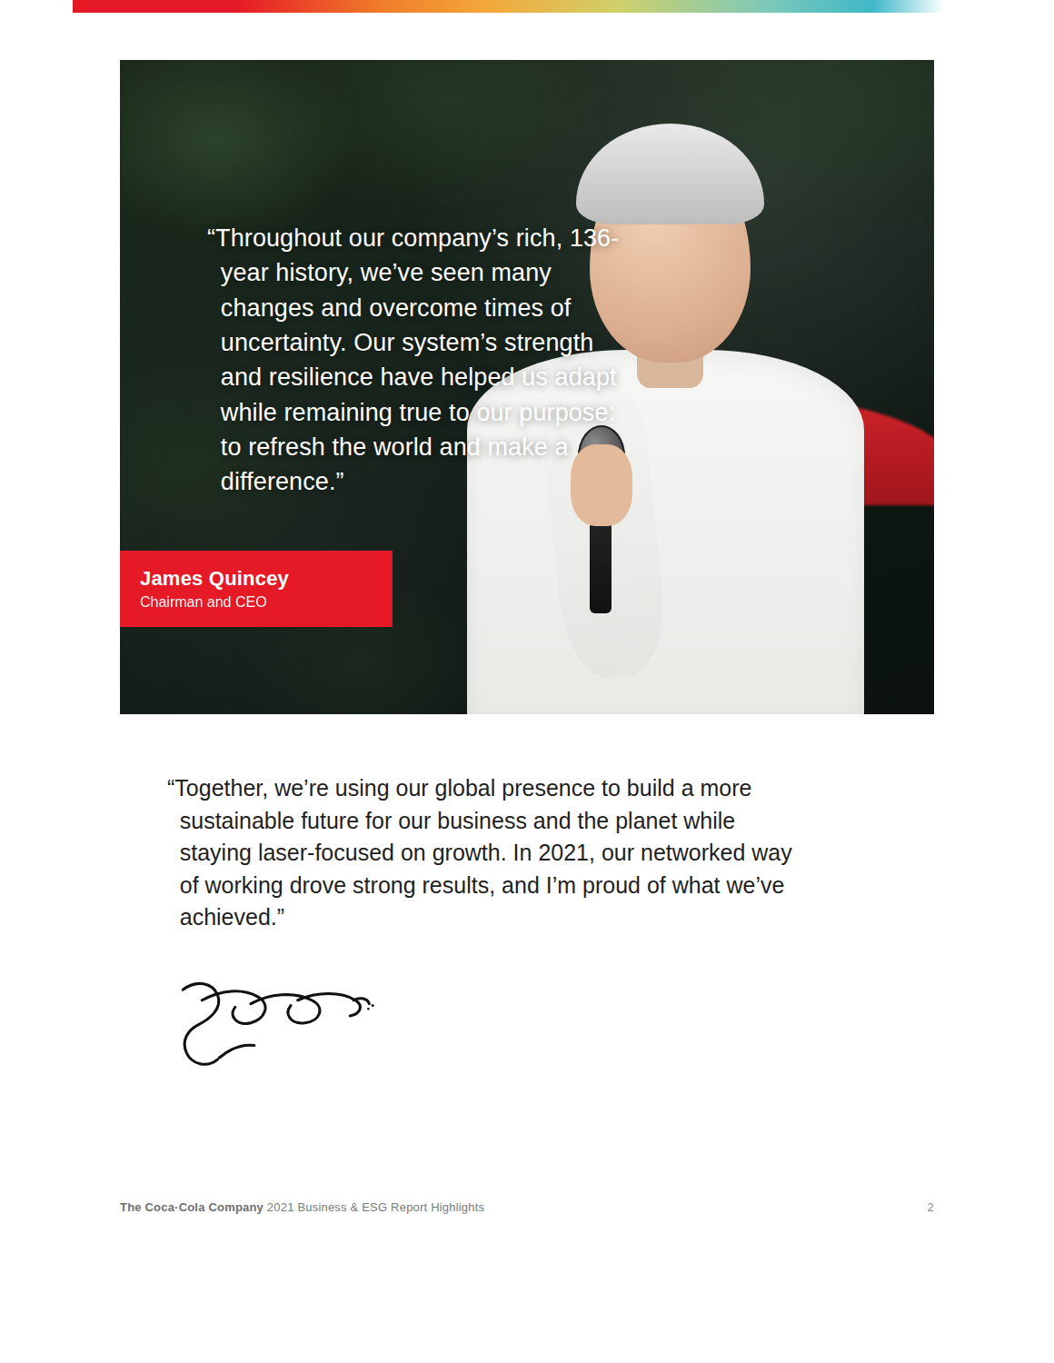“Throughout our company’s rich, 136-year history, we’ve seen many changes and overcome times of uncertainty. Our system’s strength and resilience have helped us adapt while remaining true to our purpose: to refresh the world and make a difference.”
James Quincey
Chairman and CEO
“Together, we’re using our global presence to build a more sustainable future for our business and the planet while staying laser-focused on growth. In 2021, our networked way of working drove strong results, and I’m proud of what we’ve achieved.”
The Coca·Cola Company 2021 Business & ESG Report Highlights
2